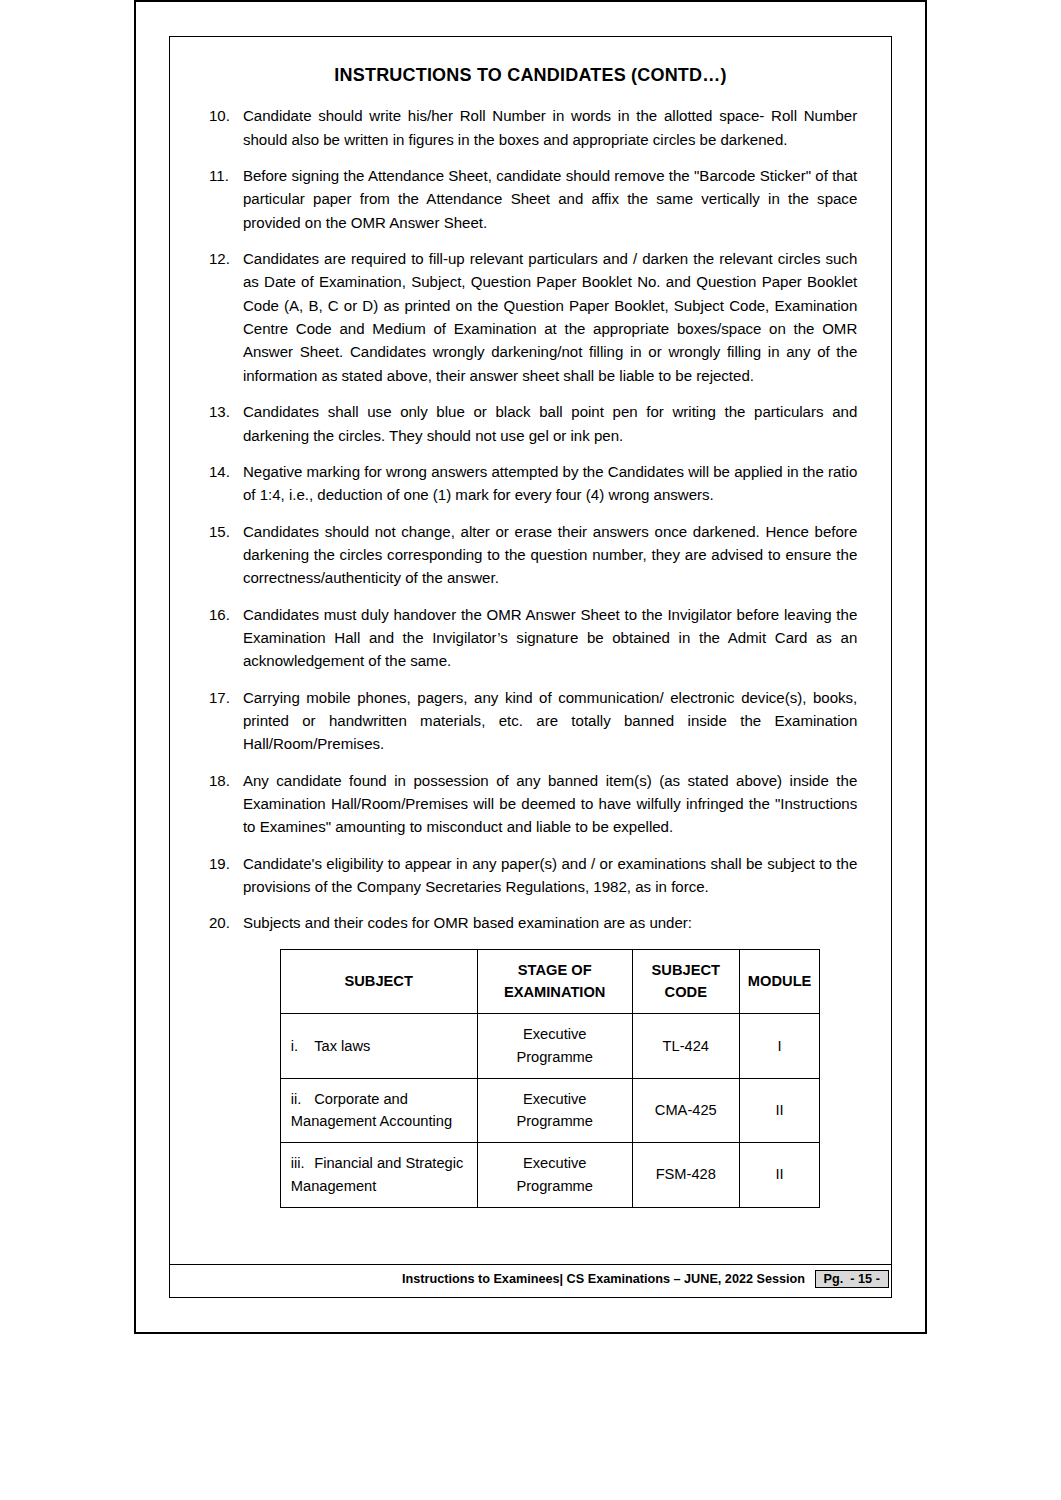INSTRUCTIONS TO CANDIDATES (CONTD…)
Candidate should write his/her Roll Number in words in the allotted space- Roll Number should also be written in figures in the boxes and appropriate circles be darkened.
Before signing the Attendance Sheet, candidate should remove the "Barcode Sticker" of that particular paper from the Attendance Sheet and affix the same vertically in the space provided on the OMR Answer Sheet.
Candidates are required to fill-up relevant particulars and / darken the relevant circles such as Date of Examination, Subject, Question Paper Booklet No. and Question Paper Booklet Code (A, B, C or D) as printed on the Question Paper Booklet, Subject Code, Examination Centre Code and Medium of Examination at the appropriate boxes/space on the OMR Answer Sheet. Candidates wrongly darkening/not filling in or wrongly filling in any of the information as stated above, their answer sheet shall be liable to be rejected.
Candidates shall use only blue or black ball point pen for writing the particulars and darkening the circles. They should not use gel or ink pen.
Negative marking for wrong answers attempted by the Candidates will be applied in the ratio of 1:4, i.e., deduction of one (1) mark for every four (4) wrong answers.
Candidates should not change, alter or erase their answers once darkened. Hence before darkening the circles corresponding to the question number, they are advised to ensure the correctness/authenticity of the answer.
Candidates must duly handover the OMR Answer Sheet to the Invigilator before leaving the Examination Hall and the Invigilator’s signature be obtained in the Admit Card as an acknowledgement of the same.
Carrying mobile phones, pagers, any kind of communication/ electronic device(s), books, printed or handwritten materials, etc. are totally banned inside the Examination Hall/Room/Premises.
Any candidate found in possession of any banned item(s) (as stated above) inside the Examination Hall/Room/Premises will be deemed to have wilfully infringed the "Instructions to Examines" amounting to misconduct and liable to be expelled.
Candidate's eligibility to appear in any paper(s) and / or examinations shall be subject to the provisions of the Company Secretaries Regulations, 1982, as in force.
Subjects and their codes for OMR based examination are as under:
| SUBJECT | STAGE OF EXAMINATION | SUBJECT CODE | MODULE |
| --- | --- | --- | --- |
| i. Tax laws | Executive Programme | TL-424 | I |
| ii. Corporate and Management Accounting | Executive Programme | CMA-425 | II |
| iii. Financial and Strategic Management | Executive Programme | FSM-428 | II |
Instructions to Examinees| CS Examinations – JUNE, 2022 Session Pg. - 15 -